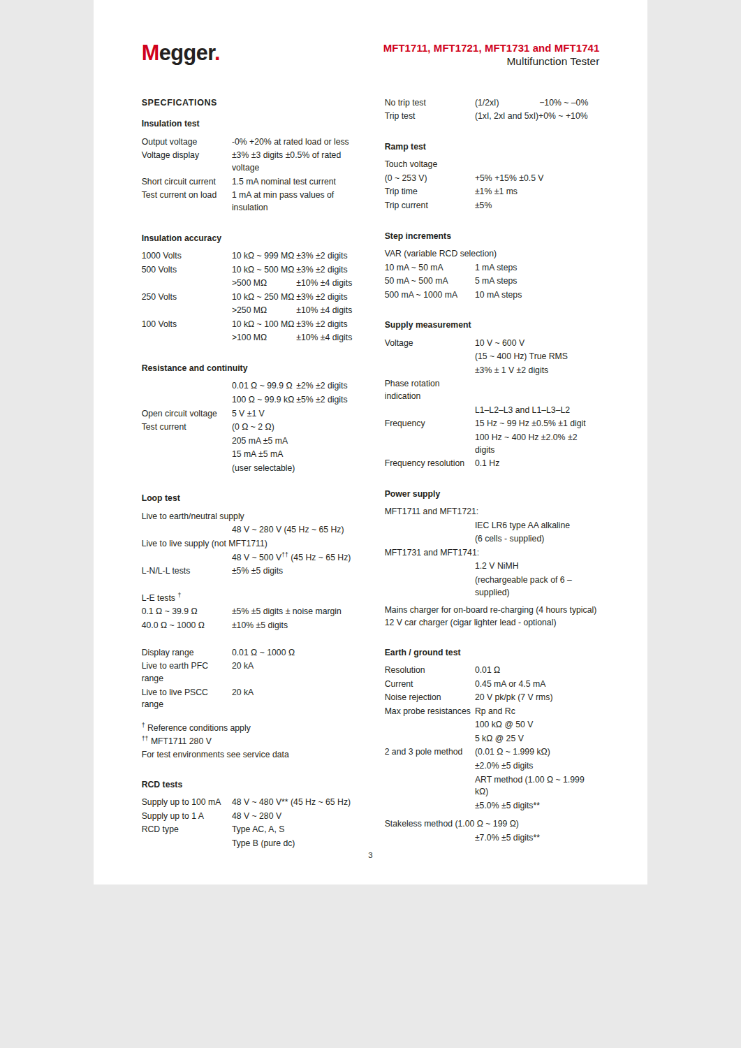Megger.
MFT1711, MFT1721, MFT1731 and MFT1741
Multifunction Tester
SPECFICATIONS
Insulation test
| Output voltage | -0% +20% at rated load or less |
| Voltage display | ±3% ±3 digits ±0.5% of rated voltage |
| Short circuit current | 1.5 mA nominal test current |
| Test current on load | 1 mA at min pass values of insulation |
Insulation accuracy
| 1000 Volts | 10 kΩ ~ 999 MΩ | ±3% ±2 digits |
| 500 Volts | 10 kΩ ~ 500 MΩ | ±3% ±2 digits |
| | >500 MΩ | ±10% ±4 digits |
| 250 Volts | 10 kΩ ~ 250 MΩ | ±3% ±2 digits |
| | >250 MΩ | ±10% ±4 digits |
| 100 Volts | 10 kΩ ~ 100 MΩ | ±3% ±2 digits |
| | >100 MΩ | ±10% ±4 digits |
Resistance and continuity
| | 0.01 Ω ~ 99.9 Ω | ±2% ±2 digits |
| | 100 Ω ~ 99.9 kΩ | ±5% ±2 digits |
| Open circuit voltage | 5 V ±1 V |
| Test current | (0 Ω ~ 2 Ω) |
| | 205 mA ±5 mA |
| | 15 mA ±5 mA |
| | (user selectable) |
Loop test
| Live to earth/neutral supply |
| | 48 V ~ 280 V (45 Hz ~ 65 Hz) |
| Live to live supply (not MFT1711) |
| | 48 V ~ 500 V †† (45 Hz ~ 65 Hz) |
| L-N/L-L tests | ±5% ±5 digits |
| L-E tests † |
| 0.1 Ω ~ 39.9 Ω | ±5% ±5 digits ± noise margin |
| 40.0 Ω ~ 1000 Ω | ±10% ±5 digits |
| Display range | 0.01 Ω ~ 1000 Ω |
| Live to earth PFC range | 20 kA |
| Live to live PSCC range | 20 kA |
† Reference conditions apply
†† MFT1711 280 V
For test environments see service data
RCD tests
| Supply up to 100 mA | 48 V ~ 480 V** (45 Hz ~ 65 Hz) |
| Supply up to 1 A | 48 V ~ 280 V |
| RCD type | Type AC, A, S |
| | Type B (pure dc) |
| No trip test | (1/2xI) | −10% ~ –0% |
| Trip test | (1xI, 2xI and 5xI)+0% ~ +10% |
Ramp test
| Touch voltage |
| (0 ~ 253 V) | +5% +15% ±0.5 V |
| Trip time | ±1% ±1 ms |
| Trip current | ±5% |
Step increments
| VAR (variable RCD selection) |
| 10 mA ~ 50 mA | 1 mA steps |
| 50 mA ~ 500 mA | 5 mA steps |
| 500 mA ~ 1000 mA | 10 mA steps |
Supply measurement
| Voltage | 10 V ~ 600 V |
| | (15 ~ 400 Hz) True RMS |
| | ±3% ± 1 V ±2 digits |
| Phase rotation indication | |
| | L1–L2–L3 and L1–L3–L2 |
| Frequency | 15 Hz ~ 99 Hz ±0.5% ±1 digit |
| | 100 Hz ~ 400 Hz ±2.0% ±2 digits |
| Frequency resolution | 0.1 Hz |
Power supply
| MFT1711 and MFT1721: |
| | IEC LR6 type AA alkaline |
| | (6 cells - supplied) |
| MFT1731 and MFT1741: |
| | 1.2 V NiMH |
| | (rechargeable pack of 6 – supplied) |
Mains charger for on-board re-charging (4 hours typical) 12 V car charger (cigar lighter lead - optional)
Earth / ground test
| Resolution | 0.01 Ω |
| Current | 0.45 mA or 4.5 mA |
| Noise rejection | 20 V pk/pk (7 V rms) |
| Max probe resistances | Rp and Rc |
| | 100 kΩ @ 50 V |
| | 5 kΩ @ 25 V |
| 2 and 3 pole method | (0.01 Ω ~ 1.999 kΩ) |
| | ±2.0% ±5 digits |
| | ART method (1.00 Ω ~ 1.999 kΩ) |
| | ±5.0% ±5 digits** |
| Stakeless method (1.00 Ω ~ 199 Ω) |
| | ±7.0% ±5 digits** |
3